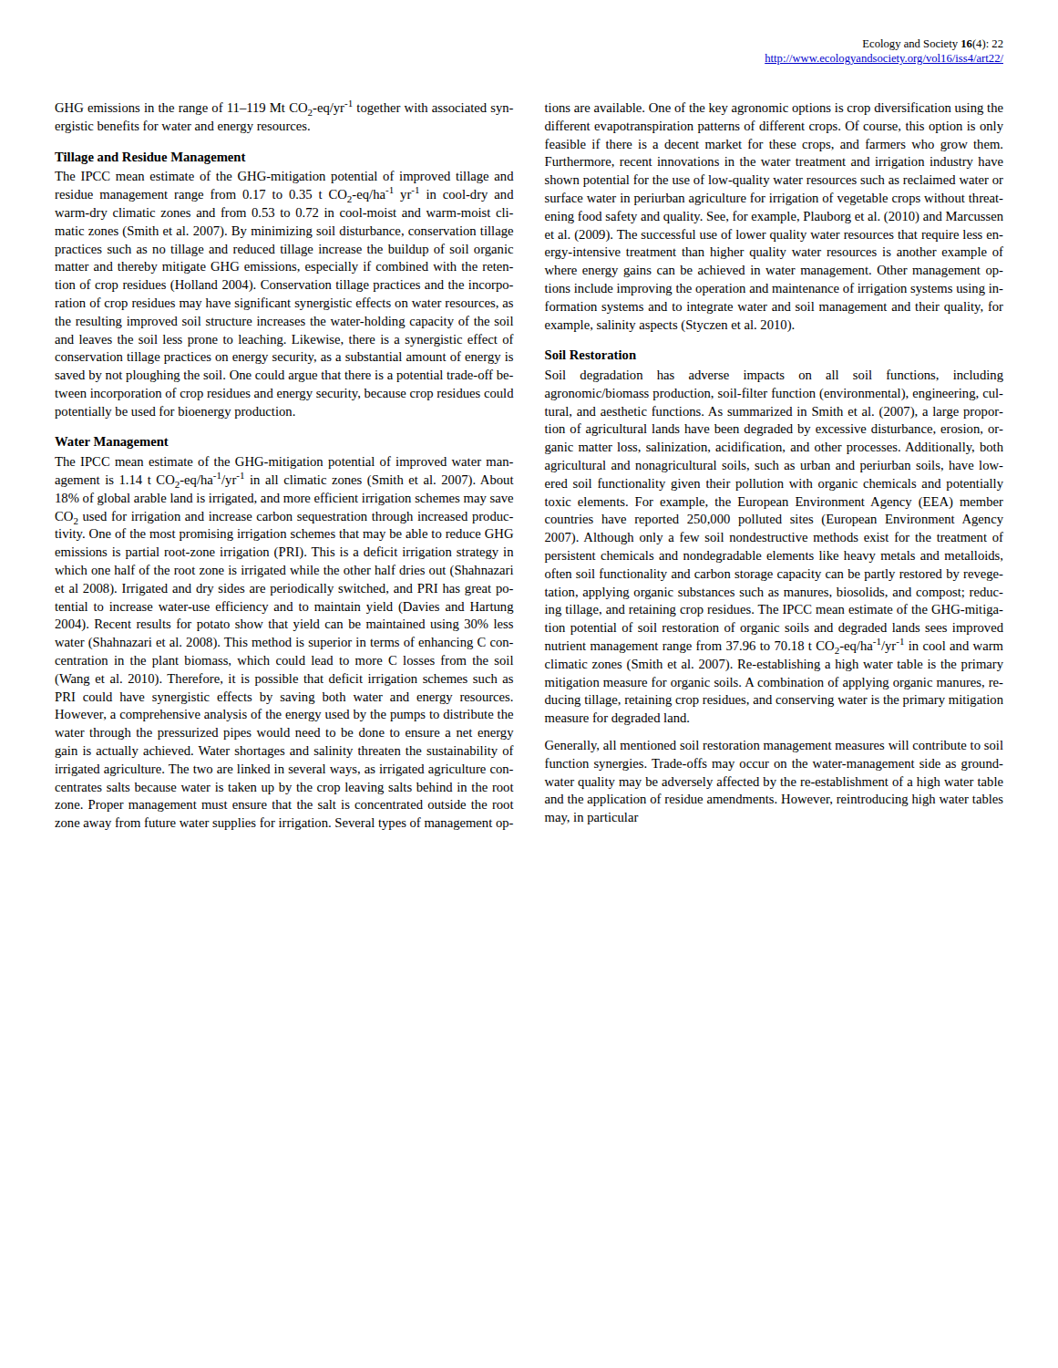Ecology and Society 16(4): 22
http://www.ecologyandsociety.org/vol16/iss4/art22/
GHG emissions in the range of 11–119 Mt CO2-eq/yr-1 together with associated synergistic benefits for water and energy resources.
Tillage and Residue Management
The IPCC mean estimate of the GHG-mitigation potential of improved tillage and residue management range from 0.17 to 0.35 t CO2-eq/ha-1 yr-1 in cool-dry and warm-dry climatic zones and from 0.53 to 0.72 in cool-moist and warm-moist climatic zones (Smith et al. 2007). By minimizing soil disturbance, conservation tillage practices such as no tillage and reduced tillage increase the buildup of soil organic matter and thereby mitigate GHG emissions, especially if combined with the retention of crop residues (Holland 2004). Conservation tillage practices and the incorporation of crop residues may have significant synergistic effects on water resources, as the resulting improved soil structure increases the water-holding capacity of the soil and leaves the soil less prone to leaching. Likewise, there is a synergistic effect of conservation tillage practices on energy security, as a substantial amount of energy is saved by not ploughing the soil. One could argue that there is a potential trade-off between incorporation of crop residues and energy security, because crop residues could potentially be used for bioenergy production.
Water Management
The IPCC mean estimate of the GHG-mitigation potential of improved water management is 1.14 t CO2-eq/ha-1/yr-1 in all climatic zones (Smith et al. 2007). About 18% of global arable land is irrigated, and more efficient irrigation schemes may save CO2 used for irrigation and increase carbon sequestration through increased productivity. One of the most promising irrigation schemes that may be able to reduce GHG emissions is partial root-zone irrigation (PRI). This is a deficit irrigation strategy in which one half of the root zone is irrigated while the other half dries out (Shahnazari et al 2008). Irrigated and dry sides are periodically switched, and PRI has great potential to increase water-use efficiency and to maintain yield (Davies and Hartung 2004). Recent results for potato show that yield can be maintained using 30% less water (Shahnazari et al. 2008). This method is superior in terms of enhancing C concentration in the plant biomass, which could lead to more C losses from the soil (Wang et al. 2010). Therefore, it is possible that deficit irrigation schemes such as PRI could have synergistic effects by saving both water and energy resources. However, a comprehensive analysis of the energy used by the pumps to distribute the water through the pressurized pipes would need to be done to ensure a net energy gain is actually achieved. Water shortages and salinity threaten the sustainability of irrigated agriculture. The two are linked in several ways, as irrigated agriculture concentrates salts because water is taken up by the crop leaving salts behind in the root zone. Proper management must ensure that the salt is concentrated outside the root zone away from future water supplies for irrigation. Several types of management options are available. One of the key agronomic options is crop diversification using the different evapotranspiration patterns of different crops. Of course, this option is only feasible if there is a decent market for these crops, and farmers who grow them. Furthermore, recent innovations in the water treatment and irrigation industry have shown potential for the use of low-quality water resources such as reclaimed water or surface water in periurban agriculture for irrigation of vegetable crops without threatening food safety and quality. See, for example, Plauborg et al. (2010) and Marcussen et al. (2009). The successful use of lower quality water resources that require less energy-intensive treatment than higher quality water resources is another example of where energy gains can be achieved in water management. Other management options include improving the operation and maintenance of irrigation systems using information systems and to integrate water and soil management and their quality, for example, salinity aspects (Styczen et al. 2010).
Soil Restoration
Soil degradation has adverse impacts on all soil functions, including agronomic/biomass production, soil-filter function (environmental), engineering, cultural, and aesthetic functions. As summarized in Smith et al. (2007), a large proportion of agricultural lands have been degraded by excessive disturbance, erosion, organic matter loss, salinization, acidification, and other processes. Additionally, both agricultural and nonagricultural soils, such as urban and periurban soils, have lowered soil functionality given their pollution with organic chemicals and potentially toxic elements. For example, the European Environment Agency (EEA) member countries have reported 250,000 polluted sites (European Environment Agency 2007). Although only a few soil nondestructive methods exist for the treatment of persistent chemicals and nondegradable elements like heavy metals and metalloids, often soil functionality and carbon storage capacity can be partly restored by revegetation, applying organic substances such as manures, biosolids, and compost; reducing tillage, and retaining crop residues. The IPCC mean estimate of the GHG-mitigation potential of soil restoration of organic soils and degraded lands sees improved nutrient management range from 37.96 to 70.18 t CO2-eq/ha-1/yr-1 in cool and warm climatic zones (Smith et al. 2007). Re-establishing a high water table is the primary mitigation measure for organic soils. A combination of applying organic manures, reducing tillage, retaining crop residues, and conserving water is the primary mitigation measure for degraded land.
Generally, all mentioned soil restoration management measures will contribute to soil function synergies. Trade-offs may occur on the water-management side as groundwater quality may be adversely affected by the re-establishment of a high water table and the application of residue amendments. However, reintroducing high water tables may, in particular